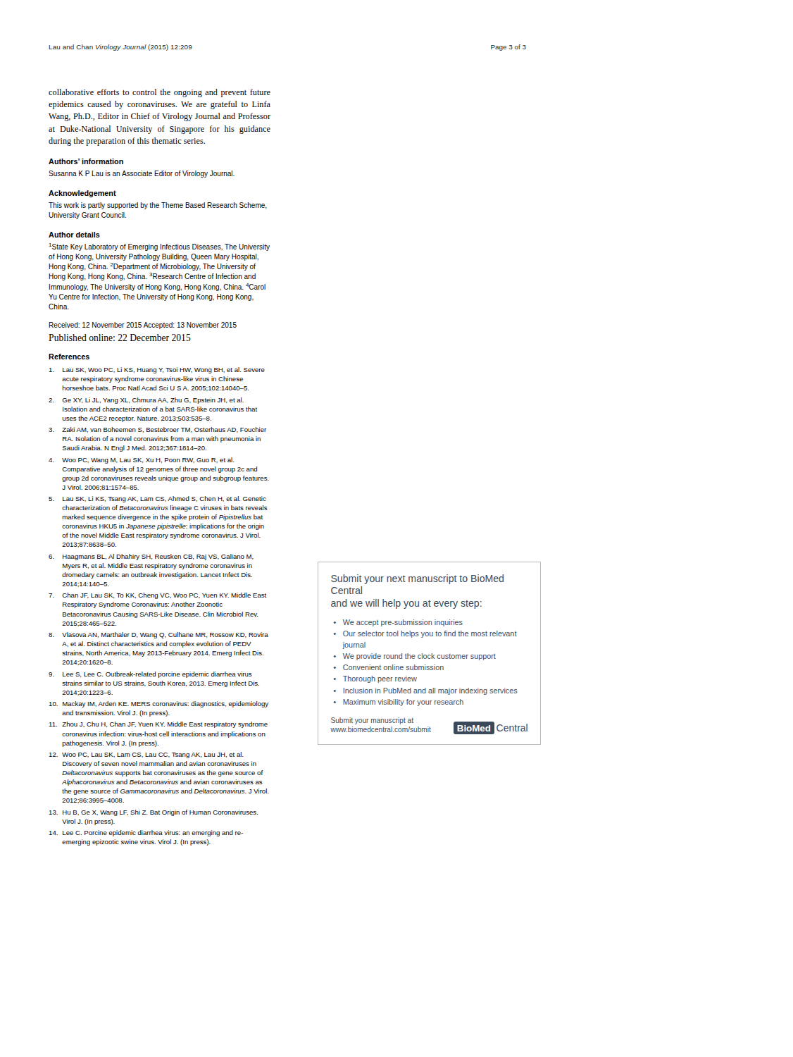Lau and Chan Virology Journal (2015) 12:209
Page 3 of 3
collaborative efforts to control the ongoing and prevent future epidemics caused by coronaviruses. We are grateful to Linfa Wang, Ph.D., Editor in Chief of Virology Journal and Professor at Duke-National University of Singapore for his guidance during the preparation of this thematic series.
Authors’ information
Susanna K P Lau is an Associate Editor of Virology Journal.
Acknowledgement
This work is partly supported by the Theme Based Research Scheme, University Grant Council.
Author details
1State Key Laboratory of Emerging Infectious Diseases, The University of Hong Kong, University Pathology Building, Queen Mary Hospital, Hong Kong, China. 2Department of Microbiology, The University of Hong Kong, Hong Kong, China. 3Research Centre of Infection and Immunology, The University of Hong Kong, Hong Kong, China. 4Carol Yu Centre for Infection, The University of Hong Kong, Hong Kong, China.
Received: 12 November 2015 Accepted: 13 November 2015
Published online: 22 December 2015
References
Lau SK, Woo PC, Li KS, Huang Y, Tsoi HW, Wong BH, et al. Severe acute respiratory syndrome coronavirus-like virus in Chinese horseshoe bats. Proc Natl Acad Sci U S A. 2005;102:14040–5.
Ge XY, Li JL, Yang XL, Chmura AA, Zhu G, Epstein JH, et al. Isolation and characterization of a bat SARS-like coronavirus that uses the ACE2 receptor. Nature. 2013;503:535–8.
Zaki AM, van Boheemen S, Bestebroer TM, Osterhaus AD, Fouchier RA. Isolation of a novel coronavirus from a man with pneumonia in Saudi Arabia. N Engl J Med. 2012;367:1814–20.
Woo PC, Wang M, Lau SK, Xu H, Poon RW, Guo R, et al. Comparative analysis of 12 genomes of three novel group 2c and group 2d coronaviruses reveals unique group and subgroup features. J Virol. 2006;81:1574–85.
Lau SK, Li KS, Tsang AK, Lam CS, Ahmed S, Chen H, et al. Genetic characterization of Betacoronavirus lineage C viruses in bats reveals marked sequence divergence in the spike protein of Pipistrellus bat coronavirus HKU5 in Japanese pipistrelle: implications for the origin of the novel Middle East respiratory syndrome coronavirus. J Virol. 2013;87:8638–50.
Haagmans BL, Al Dhahiry SH, Reusken CB, Raj VS, Galiano M, Myers R, et al. Middle East respiratory syndrome coronavirus in dromedary camels: an outbreak investigation. Lancet Infect Dis. 2014;14:140–5.
Chan JF, Lau SK, To KK, Cheng VC, Woo PC, Yuen KY. Middle East Respiratory Syndrome Coronavirus: Another Zoonotic Betacoronavirus Causing SARS-Like Disease. Clin Microbiol Rev. 2015;28:465–522.
Vlasova AN, Marthaler D, Wang Q, Culhane MR, Rossow KD, Rovira A, et al. Distinct characteristics and complex evolution of PEDV strains, North America, May 2013-February 2014. Emerg Infect Dis. 2014;20:1620–8.
Lee S, Lee C. Outbreak-related porcine epidemic diarrhea virus strains similar to US strains, South Korea, 2013. Emerg Infect Dis. 2014;20:1223–6.
Mackay IM, Arden KE. MERS coronavirus: diagnostics, epidemiology and transmission. Virol J. (In press).
Zhou J, Chu H, Chan JF, Yuen KY. Middle East respiratory syndrome coronavirus infection: virus-host cell interactions and implications on pathogenesis. Virol J. (In press).
Woo PC, Lau SK, Lam CS, Lau CC, Tsang AK, Lau JH, et al. Discovery of seven novel mammalian and avian coronaviruses in Deltacoronavirus supports bat coronaviruses as the gene source of Alphacoronavirus and Betacoronavirus and avian coronaviruses as the gene source of Gammacoronavirus and Deltacoronavirus. J Virol. 2012;86:3995–4008.
Hu B, Ge X, Wang LF, Shi Z. Bat Origin of Human Coronaviruses. Virol J. (In press).
Lee C. Porcine epidemic diarrhea virus: an emerging and re-emerging epizootic swine virus. Virol J. (In press).
Submit your next manuscript to BioMed Central
and we will help you at every step:
We accept pre-submission inquiries
Our selector tool helps you to find the most relevant journal
We provide round the clock customer support
Convenient online submission
Thorough peer review
Inclusion in PubMed and all major indexing services
Maximum visibility for your research
Submit your manuscript at
www.biomedcentral.com/submit
BioMed Central